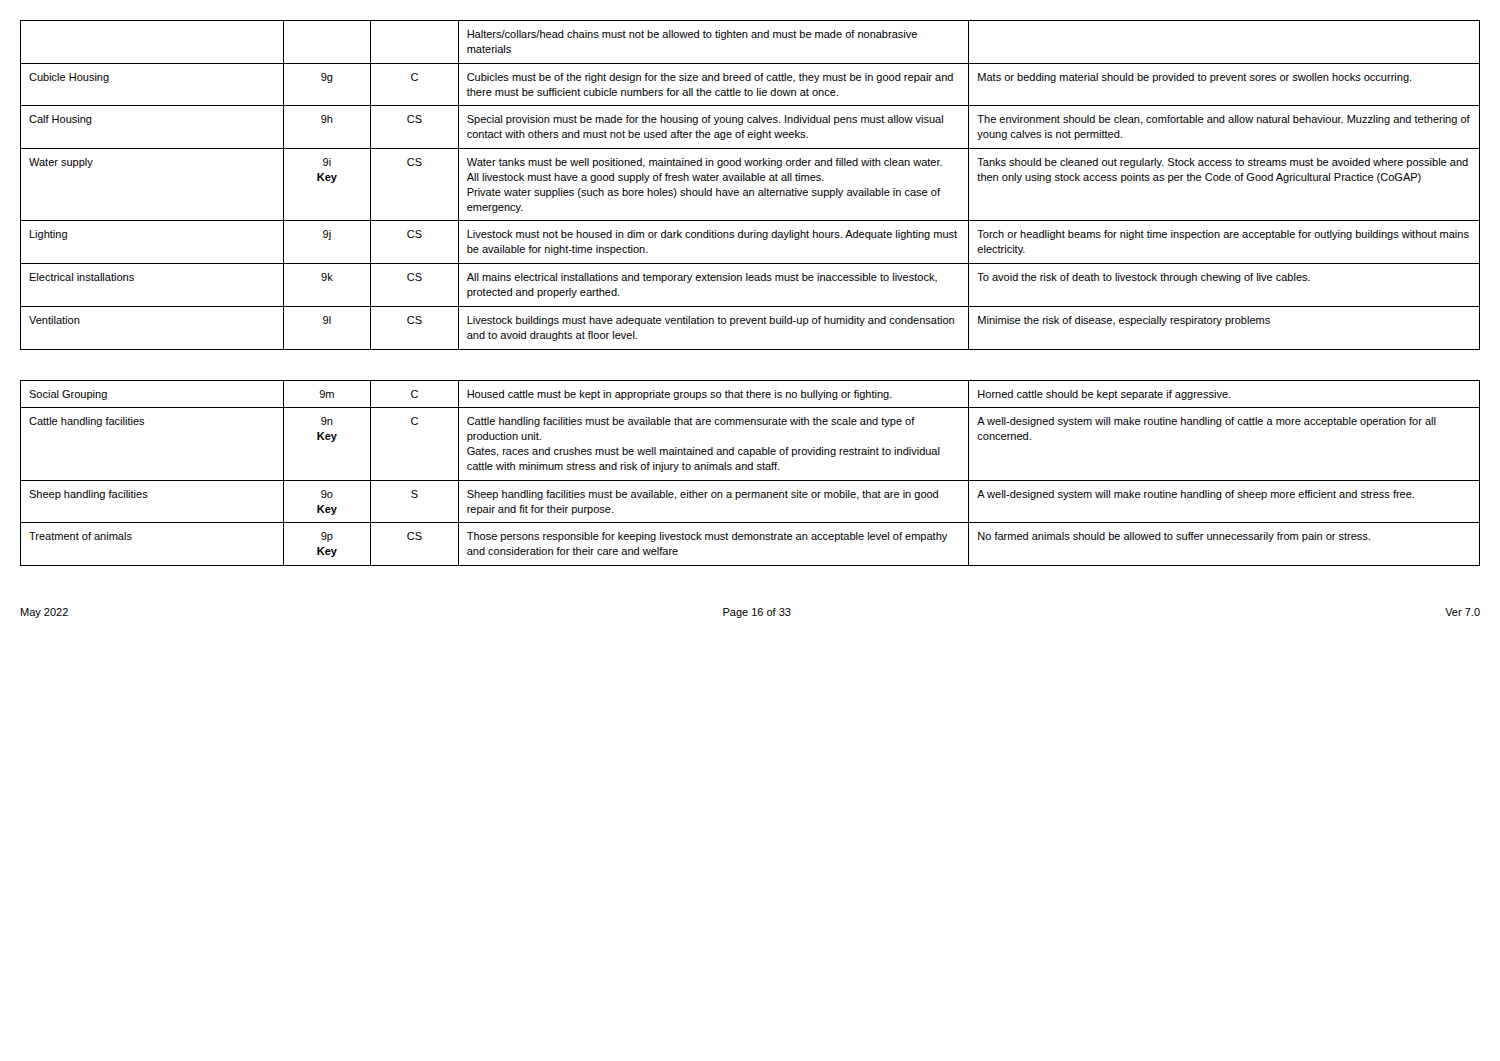| | | | Halters/collars/head chains must not be allowed to tighten and must be made of nonabrasive materials | |
| Cubicle Housing | 9g | C | Cubicles must be of the right design for the size and breed of cattle, they must be in good repair and there must be sufficient cubicle numbers for all the cattle to lie down at once. | Mats or bedding material should be provided to prevent sores or swollen hocks occurring. |
| Calf Housing | 9h | CS | Special provision must be made for the housing of young calves. Individual pens must allow visual contact with others and must not be used after the age of eight weeks. | The environment should be clean, comfortable and allow natural behaviour. Muzzling and tethering of young calves is not permitted. |
| Water supply | 9i Key | CS | Water tanks must be well positioned, maintained in good working order and filled with clean water. All livestock must have a good supply of fresh water available at all times. Private water supplies (such as bore holes) should have an alternative supply available in case of emergency. | Tanks should be cleaned out regularly. Stock access to streams must be avoided where possible and then only using stock access points as per the Code of Good Agricultural Practice (CoGAP) |
| Lighting | 9j | CS | Livestock must not be housed in dim or dark conditions during daylight hours. Adequate lighting must be available for night-time inspection. | Torch or headlight beams for night time inspection are acceptable for outlying buildings without mains electricity. |
| Electrical installations | 9k | CS | All mains electrical installations and temporary extension leads must be inaccessible to livestock, protected and properly earthed. | To avoid the risk of death to livestock through chewing of live cables. |
| Ventilation | 9l | CS | Livestock buildings must have adequate ventilation to prevent build-up of humidity and condensation and to avoid draughts at floor level. | Minimise the risk of disease, especially respiratory problems |
| Social Grouping | 9m | C | Housed cattle must be kept in appropriate groups so that there is no bullying or fighting. | Horned cattle should be kept separate if aggressive. |
| Cattle handling facilities | 9n Key | C | Cattle handling facilities must be available that are commensurate with the scale and type of production unit. Gates, races and crushes must be well maintained and capable of providing restraint to individual cattle with minimum stress and risk of injury to animals and staff. | A well-designed system will make routine handling of cattle a more acceptable operation for all concerned. |
| Sheep handling facilities | 9o Key | S | Sheep handling facilities must be available, either on a permanent site or mobile, that are in good repair and fit for their purpose. | A well-designed system will make routine handling of sheep more efficient and stress free. |
| Treatment of animals | 9p Key | CS | Those persons responsible for keeping livestock must demonstrate an acceptable level of empathy and consideration for their care and welfare | No farmed animals should be allowed to suffer unnecessarily from pain or stress. |
May 2022 Page 16 of 33 Ver 7.0